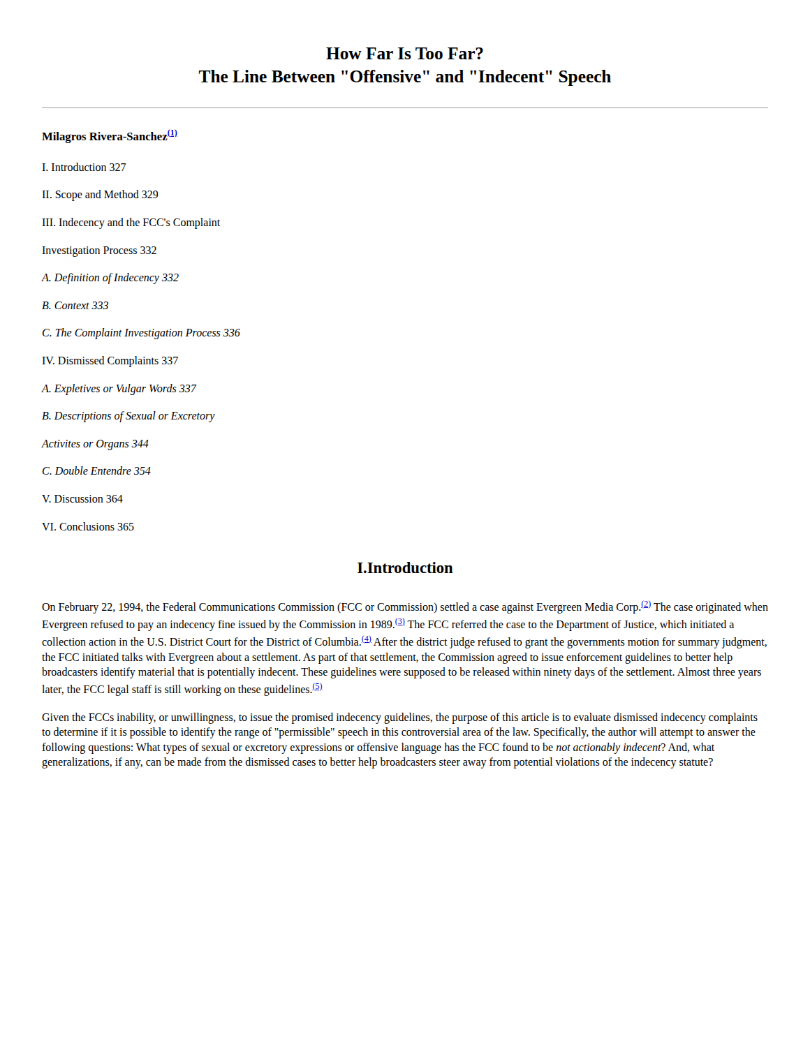How Far Is Too Far?
The Line Between "Offensive" and "Indecent" Speech
Milagros Rivera-Sanchez(1)
I. Introduction 327
II. Scope and Method 329
III. Indecency and the FCC's Complaint
Investigation Process 332
A. Definition of Indecency 332
B. Context 333
C. The Complaint Investigation Process 336
IV. Dismissed Complaints 337
A. Expletives or Vulgar Words 337
B. Descriptions of Sexual or Excretory
Activites or Organs 344
C. Double Entendre 354
V. Discussion 364
VI. Conclusions 365
I.Introduction
On February 22, 1994, the Federal Communications Commission (FCC or Commission) settled a case against Evergreen Media Corp.(2) The case originated when Evergreen refused to pay an indecency fine issued by the Commission in 1989.(3) The FCC referred the case to the Department of Justice, which initiated a collection action in the U.S. District Court for the District of Columbia.(4) After the district judge refused to grant the governments motion for summary judgment, the FCC initiated talks with Evergreen about a settlement. As part of that settlement, the Commission agreed to issue enforcement guidelines to better help broadcasters identify material that is potentially indecent. These guidelines were supposed to be released within ninety days of the settlement. Almost three years later, the FCC legal staff is still working on these guidelines.(5)
Given the FCCs inability, or unwillingness, to issue the promised indecency guidelines, the purpose of this article is to evaluate dismissed indecency complaints to determine if it is possible to identify the range of "permissible" speech in this controversial area of the law. Specifically, the author will attempt to answer the following questions: What types of sexual or excretory expressions or offensive language has the FCC found to be not actionably indecent? And, what generalizations, if any, can be made from the dismissed cases to better help broadcasters steer away from potential violations of the indecency statute?